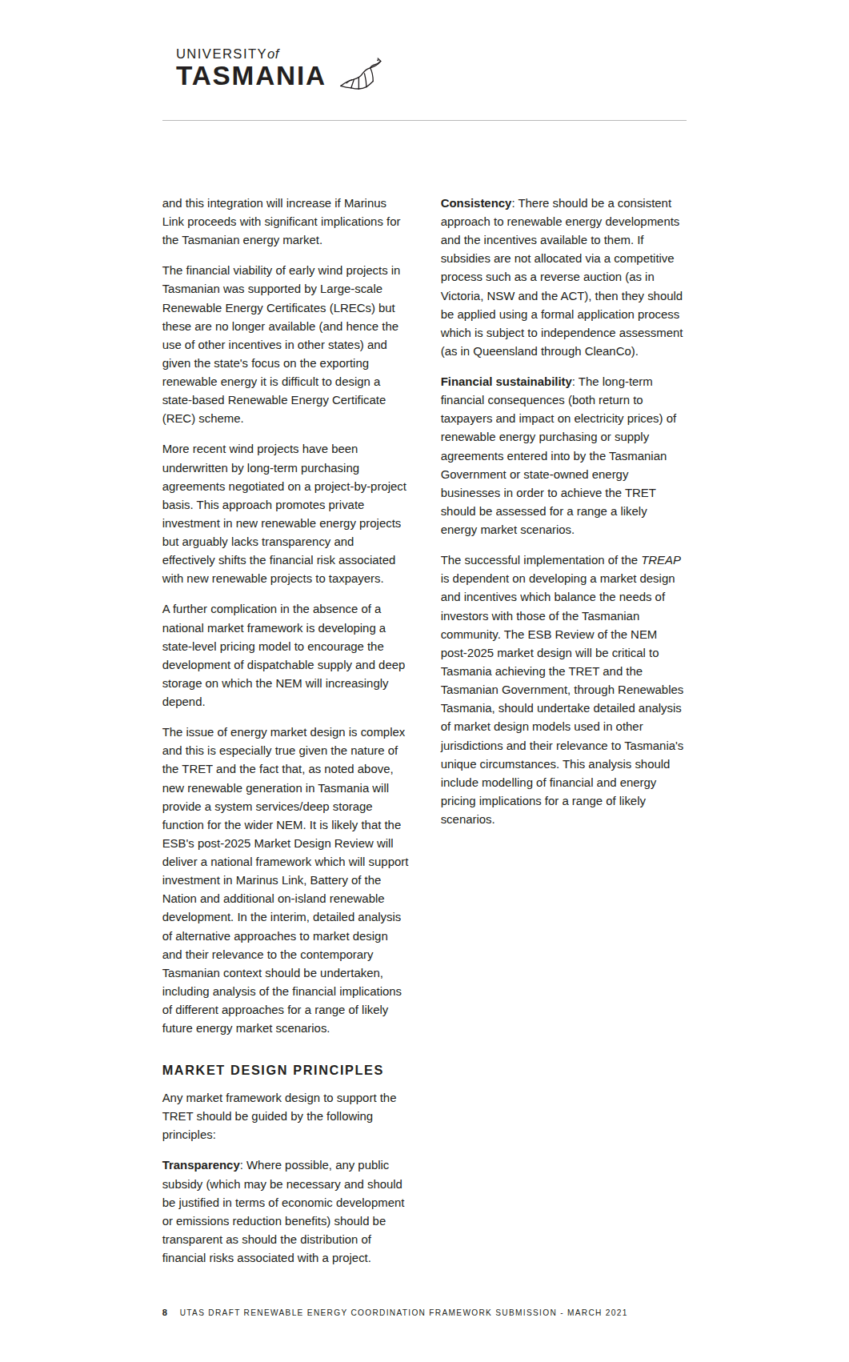UNIVERSITYof
TASMANIA
and this integration will increase if Marinus Link proceeds with significant implications for the Tasmanian energy market.
The financial viability of early wind projects in Tasmanian was supported by Large-scale Renewable Energy Certificates (LRECs) but these are no longer available (and hence the use of other incentives in other states) and given the state's focus on the exporting renewable energy it is difficult to design a state-based Renewable Energy Certificate (REC) scheme.
More recent wind projects have been underwritten by long-term purchasing agreements negotiated on a project-by-project basis. This approach promotes private investment in new renewable energy projects but arguably lacks transparency and effectively shifts the financial risk associated with new renewable projects to taxpayers.
A further complication in the absence of a national market framework is developing a state-level pricing model to encourage the development of dispatchable supply and deep storage on which the NEM will increasingly depend.
The issue of energy market design is complex and this is especially true given the nature of the TRET and the fact that, as noted above, new renewable generation in Tasmania will provide a system services/deep storage function for the wider NEM. It is likely that the ESB's post-2025 Market Design Review will deliver a national framework which will support investment in Marinus Link, Battery of the Nation and additional on-island renewable development. In the interim, detailed analysis of alternative approaches to market design and their relevance to the contemporary Tasmanian context should be undertaken, including analysis of the financial implications of different approaches for a range of likely future energy market scenarios.
Market design principles
Any market framework design to support the TRET should be guided by the following principles:
Transparency: Where possible, any public subsidy (which may be necessary and should be justified in terms of economic development or emissions reduction benefits) should be transparent as should the distribution of financial risks associated with a project.
Consistency: There should be a consistent approach to renewable energy developments and the incentives available to them. If subsidies are not allocated via a competitive process such as a reverse auction (as in Victoria, NSW and the ACT), then they should be applied using a formal application process which is subject to independence assessment (as in Queensland through CleanCo).
Financial sustainability: The long-term financial consequences (both return to taxpayers and impact on electricity prices) of renewable energy purchasing or supply agreements entered into by the Tasmanian Government or state-owned energy businesses in order to achieve the TRET should be assessed for a range a likely energy market scenarios.
The successful implementation of the TREAP is dependent on developing a market design and incentives which balance the needs of investors with those of the Tasmanian community. The ESB Review of the NEM post-2025 market design will be critical to Tasmania achieving the TRET and the Tasmanian Government, through Renewables Tasmania, should undertake detailed analysis of market design models used in other jurisdictions and their relevance to Tasmania's unique circumstances. This analysis should include modelling of financial and energy pricing implications for a range of likely scenarios.
8 UTAS Draft Renewable Energy Coordination Framework Submission - March 2021